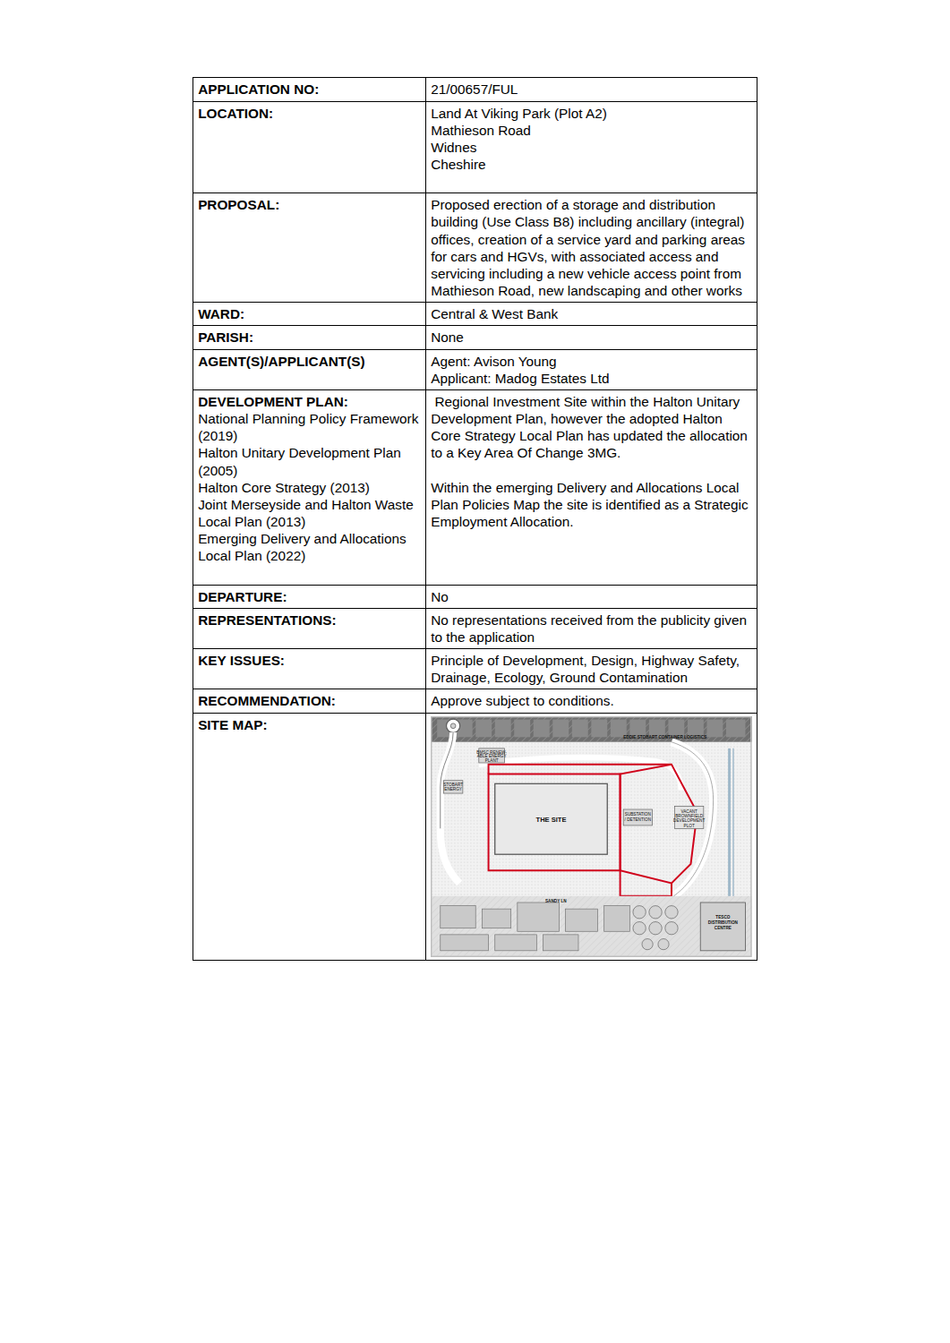| APPLICATION NO: | 21/00657/FUL |
| LOCATION: | Land At Viking Park (Plot A2) Mathieson Road Widnes Cheshire |
| PROPOSAL: | Proposed erection of a storage and distribution building (Use Class B8) including ancillary (integral) offices, creation of a service yard and parking areas for cars and HGVs, with associated access and servicing including a new vehicle access point from Mathieson Road, new landscaping and other works |
| WARD: | Central & West Bank |
| PARISH: | None |
| AGENT(S)/APPLICANT(S) | Agent: Avison Young Applicant: Madog Estates Ltd |
| DEVELOPMENT PLAN: National Planning Policy Framework (2019) Halton Unitary Development Plan (2005) Halton Core Strategy (2013) Joint Merseyside and Halton Waste Local Plan (2013) Emerging Delivery and Allocations Local Plan (2022) | Regional Investment Site within the Halton Unitary Development Plan, however the adopted Halton Core Strategy Local Plan has updated the allocation to a Key Area Of Change 3MG. Within the emerging Delivery and Allocations Local Plan Policies Map the site is identified as a Strategic Employment Allocation. |
| DEPARTURE: | No |
| REPRESENTATIONS: | No representations received from the publicity given to the application |
| KEY ISSUES: | Principle of Development, Design, Highway Safety, Drainage, Ecology, Ground Contamination |
| RECOMMENDATION: | Approve subject to conditions. |
| SITE MAP: | THE SITE EDDIE STOBART CONTAINER LOGISTICS BMSC RENEW- ABLE ENERGY PLANT STOBART ENERGY SUBSTATION / DETENTION VACANT BROWNFIELD DEVELOPMENT PLOT SANDY LN TESCO DISTRIBUTION CENTRE |